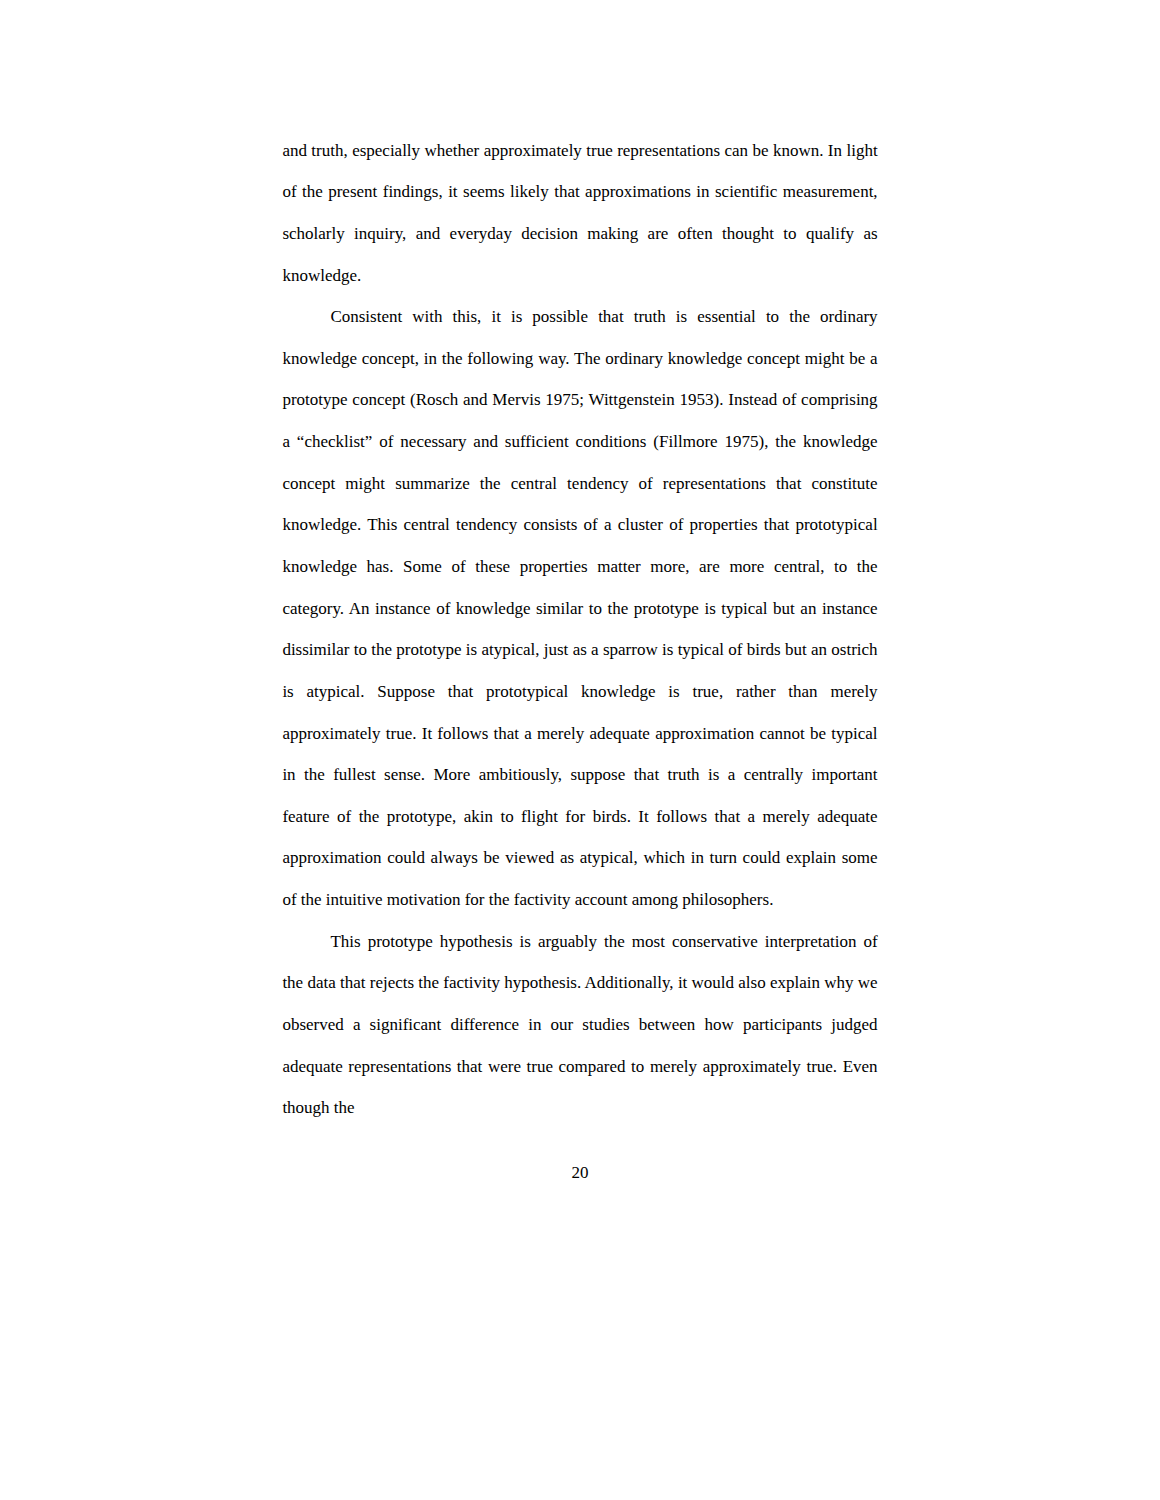and truth, especially whether approximately true representations can be known. In light of the present findings, it seems likely that approximations in scientific measurement, scholarly inquiry, and everyday decision making are often thought to qualify as knowledge.
Consistent with this, it is possible that truth is essential to the ordinary knowledge concept, in the following way. The ordinary knowledge concept might be a prototype concept (Rosch and Mervis 1975; Wittgenstein 1953). Instead of comprising a “checklist” of necessary and sufficient conditions (Fillmore 1975), the knowledge concept might summarize the central tendency of representations that constitute knowledge. This central tendency consists of a cluster of properties that prototypical knowledge has. Some of these properties matter more, are more central, to the category. An instance of knowledge similar to the prototype is typical but an instance dissimilar to the prototype is atypical, just as a sparrow is typical of birds but an ostrich is atypical. Suppose that prototypical knowledge is true, rather than merely approximately true. It follows that a merely adequate approximation cannot be typical in the fullest sense. More ambitiously, suppose that truth is a centrally important feature of the prototype, akin to flight for birds. It follows that a merely adequate approximation could always be viewed as atypical, which in turn could explain some of the intuitive motivation for the factivity account among philosophers.
This prototype hypothesis is arguably the most conservative interpretation of the data that rejects the factivity hypothesis. Additionally, it would also explain why we observed a significant difference in our studies between how participants judged adequate representations that were true compared to merely approximately true. Even though the
20